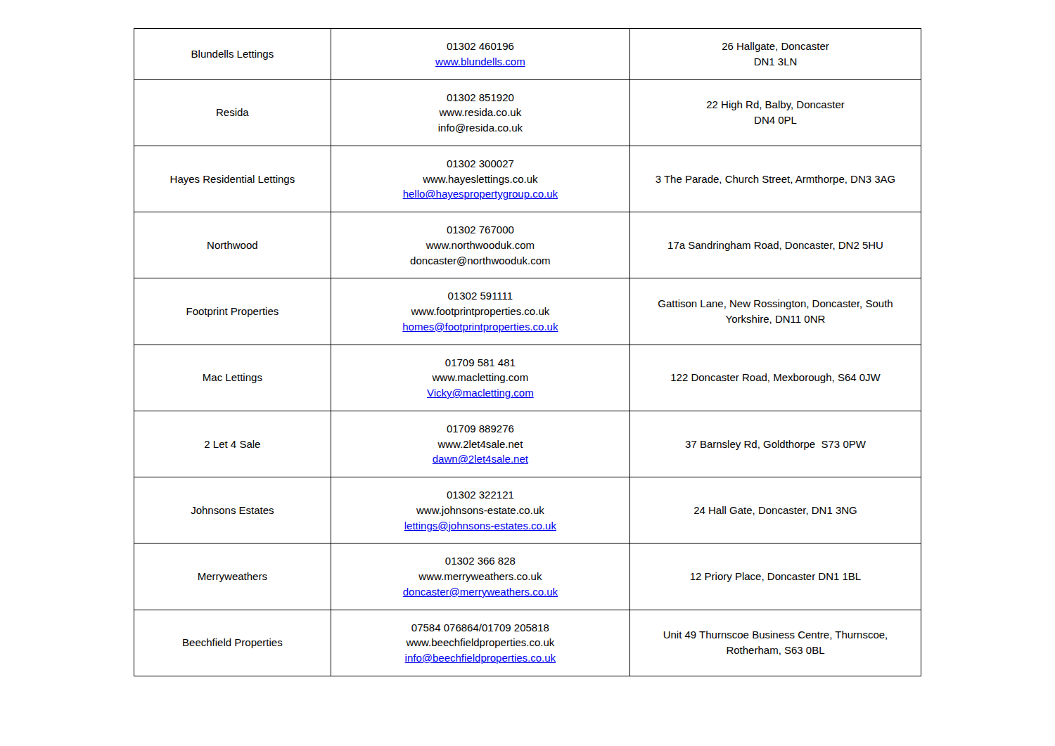| Blundells Lettings | 01302 460196 www.blundells.com | 26 Hallgate, Doncaster DN1 3LN |
| Resida | 01302 851920 www.resida.co.uk info@resida.co.uk | 22 High Rd, Balby, Doncaster DN4 0PL |
| Hayes Residential Lettings | 01302 300027 www.hayeslettings.co.uk hello@hayespropertygroup.co.uk | 3 The Parade, Church Street, Armthorpe, DN3 3AG |
| Northwood | 01302 767000 www.northwooduk.com doncaster@northwooduk.com | 17a Sandringham Road, Doncaster, DN2 5HU |
| Footprint Properties | 01302 591111 www.footprintproperties.co.uk homes@footprintproperties.co.uk | Gattison Lane, New Rossington, Doncaster, South Yorkshire, DN11 0NR |
| Mac Lettings | 01709 581 481 www.macletting.com Vicky@macletting.com | 122 Doncaster Road, Mexborough, S64 0JW |
| 2 Let 4 Sale | 01709 889276 www.2let4sale.net dawn@2let4sale.net | 37 Barnsley Rd, Goldthorpe S73 0PW |
| Johnsons Estates | 01302 322121 www.johnsons-estate.co.uk lettings@johnsons-estates.co.uk | 24 Hall Gate, Doncaster, DN1 3NG |
| Merryweathers | 01302 366 828 www.merryweathers.co.uk doncaster@merryweathers.co.uk | 12 Priory Place, Doncaster DN1 1BL |
| Beechfield Properties | 07584 076864/01709 205818 www.beechfieldproperties.co.uk info@beechfieldproperties.co.uk | Unit 49 Thurnscoe Business Centre, Thurnscoe, Rotherham, S63 0BL |